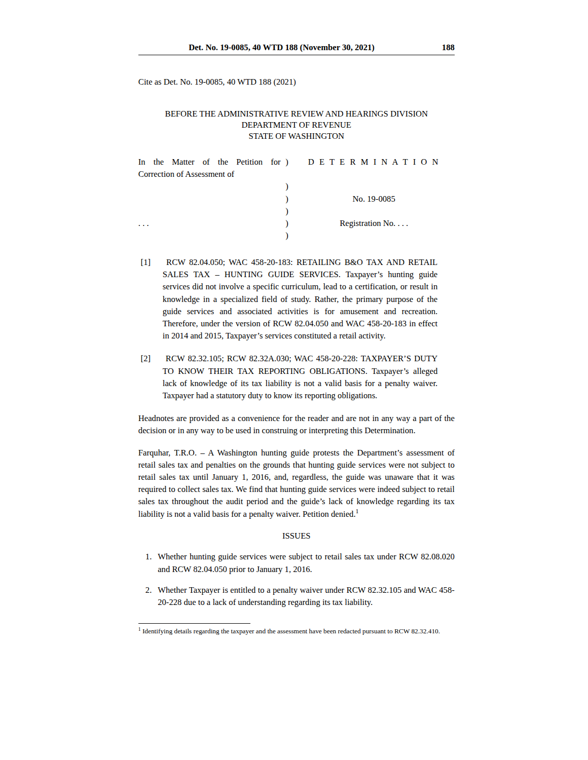Det. No. 19-0085, 40 WTD 188 (November 30, 2021)
188
Cite as Det. No. 19-0085, 40 WTD 188 (2021)
BEFORE THE ADMINISTRATIVE REVIEW AND HEARINGS DIVISION
DEPARTMENT OF REVENUE
STATE OF WASHINGTON
| In the Matter of the Petition for Correction of Assessment of | ) | D E T E R M I N A T I O N |
| | ) | |
| | ) | No. 19-0085 |
| | ) | |
| . . . | ) | Registration No. . . . |
| | ) | |
[1] RCW 82.04.050; WAC 458-20-183: RETAILING B&O TAX AND RETAIL SALES TAX – HUNTING GUIDE SERVICES. Taxpayer’s hunting guide services did not involve a specific curriculum, lead to a certification, or result in knowledge in a specialized field of study. Rather, the primary purpose of the guide services and associated activities is for amusement and recreation. Therefore, under the version of RCW 82.04.050 and WAC 458-20-183 in effect in 2014 and 2015, Taxpayer’s services constituted a retail activity.
[2] RCW 82.32.105; RCW 82.32A.030; WAC 458-20-228: TAXPAYER’S DUTY TO KNOW THEIR TAX REPORTING OBLIGATIONS. Taxpayer’s alleged lack of knowledge of its tax liability is not a valid basis for a penalty waiver. Taxpayer had a statutory duty to know its reporting obligations.
Headnotes are provided as a convenience for the reader and are not in any way a part of the decision or in any way to be used in construing or interpreting this Determination.
Farquhar, T.R.O. – A Washington hunting guide protests the Department’s assessment of retail sales tax and penalties on the grounds that hunting guide services were not subject to retail sales tax until January 1, 2016, and, regardless, the guide was unaware that it was required to collect sales tax. We find that hunting guide services were indeed subject to retail sales tax throughout the audit period and the guide’s lack of knowledge regarding its tax liability is not a valid basis for a penalty waiver. Petition denied.1
ISSUES
Whether hunting guide services were subject to retail sales tax under RCW 82.08.020 and RCW 82.04.050 prior to January 1, 2016.
Whether Taxpayer is entitled to a penalty waiver under RCW 82.32.105 and WAC 458-20-228 due to a lack of understanding regarding its tax liability.
1 Identifying details regarding the taxpayer and the assessment have been redacted pursuant to RCW 82.32.410.